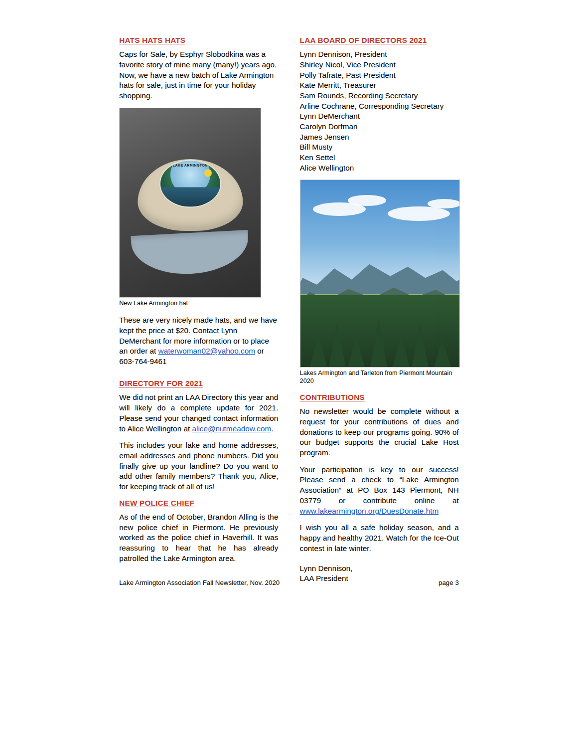Hats Hats Hats
Caps for Sale, by Esphyr Slobodkina was a favorite story of mine many (many!) years ago.
Now, we have a new batch of Lake Armington hats for sale, just in time for your holiday shopping.
LAKE ARMINGTON
New Lake Armington hat
These are very nicely made hats, and we have kept the price at $20. Contact Lynn DeMerchant for more information or to place an order at waterwoman02@yahoo.com or 603-764-9461
Directory for 2021
We did not print an LAA Directory this year and will likely do a complete update for 2021. Please send your changed contact information to Alice Wellington at alice@nutmeadow.com.
This includes your lake and home addresses, email addresses and phone numbers. Did you finally give up your landline? Do you want to add other family members? Thank you, Alice, for keeping track of all of us!
New Police Chief
As of the end of October, Brandon Alling is the new police chief in Piermont. He previously worked as the police chief in Haverhill. It was reassuring to hear that he has already patrolled the Lake Armington area.
LAA Board of Directors 2021
Lynn Dennison, President
Shirley Nicol, Vice President
Polly Tafrate, Past President
Kate Merritt, Treasurer
Sam Rounds, Recording Secretary
Arline Cochrane, Corresponding Secretary
Lynn DeMerchant
Carolyn Dorfman
James Jensen
Bill Musty
Ken Settel
Alice Wellington
Lakes Armington and Tarleton from Piermont Mountain 2020
Contributions
No newsletter would be complete without a request for your contributions of dues and donations to keep our programs going. 90% of our budget supports the crucial Lake Host program.
Your participation is key to our success! Please send a check to “Lake Armington Association” at PO Box 143 Piermont, NH 03779 or contribute online at www.lakearmington.org/DuesDonate.htm
I wish you all a safe holiday season, and a happy and healthy 2021. Watch for the Ice-Out contest in late winter.
Lynn Dennison,
LAA President
Lake Armington Association Fall Newsletter, Nov. 2020 page 3